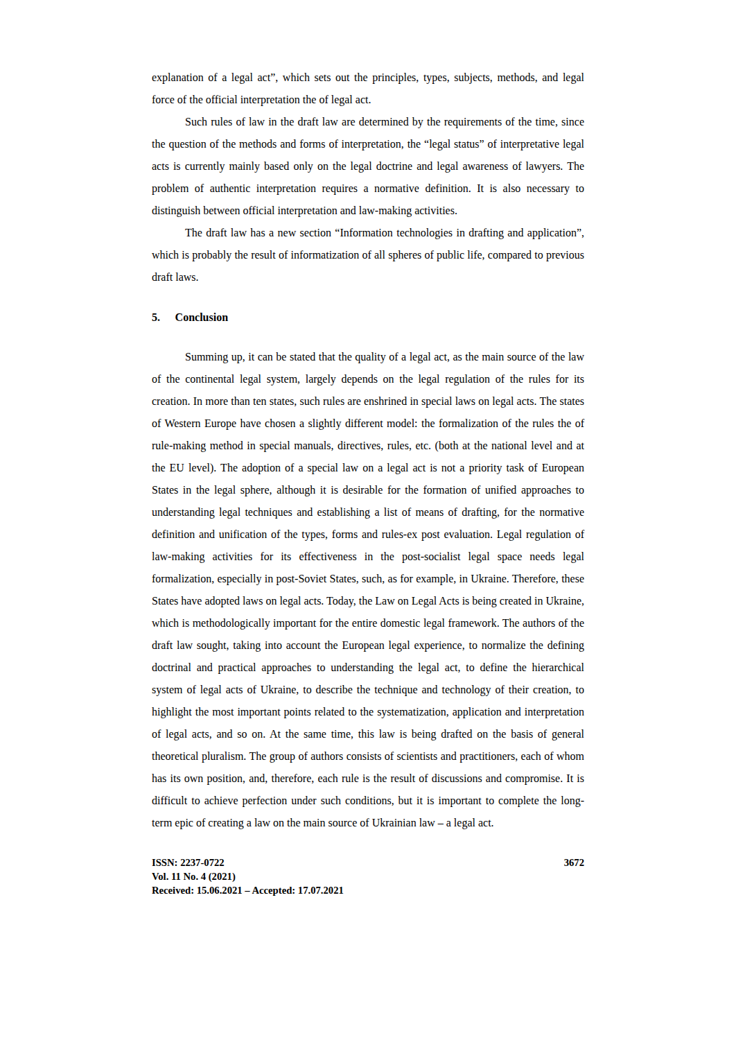explanation of a legal act”, which sets out the principles, types, subjects, methods, and legal force of the official interpretation the of legal act.
Such rules of law in the draft law are determined by the requirements of the time, since the question of the methods and forms of interpretation, the “legal status” of interpretative legal acts is currently mainly based only on the legal doctrine and legal awareness of lawyers. The problem of authentic interpretation requires a normative definition. It is also necessary to distinguish between official interpretation and law-making activities.
The draft law has a new section “Information technologies in drafting and application”, which is probably the result of informatization of all spheres of public life, compared to previous draft laws.
5. Conclusion
Summing up, it can be stated that the quality of a legal act, as the main source of the law of the continental legal system, largely depends on the legal regulation of the rules for its creation. In more than ten states, such rules are enshrined in special laws on legal acts. The states of Western Europe have chosen a slightly different model: the formalization of the rules the of rule-making method in special manuals, directives, rules, etc. (both at the national level and at the EU level). The adoption of a special law on a legal act is not a priority task of European States in the legal sphere, although it is desirable for the formation of unified approaches to understanding legal techniques and establishing a list of means of drafting, for the normative definition and unification of the types, forms and rules-ex post evaluation. Legal regulation of law-making activities for its effectiveness in the post-socialist legal space needs legal formalization, especially in post-Soviet States, such, as for example, in Ukraine. Therefore, these States have adopted laws on legal acts. Today, the Law on Legal Acts is being created in Ukraine, which is methodologically important for the entire domestic legal framework. The authors of the draft law sought, taking into account the European legal experience, to normalize the defining doctrinal and practical approaches to understanding the legal act, to define the hierarchical system of legal acts of Ukraine, to describe the technique and technology of their creation, to highlight the most important points related to the systematization, application and interpretation of legal acts, and so on. At the same time, this law is being drafted on the basis of general theoretical pluralism. The group of authors consists of scientists and practitioners, each of whom has its own position, and, therefore, each rule is the result of discussions and compromise. It is difficult to achieve perfection under such conditions, but it is important to complete the long-term epic of creating a law on the main source of Ukrainian law – a legal act.
ISSN: 2237-0722
Vol. 11 No. 4 (2021)
Received: 15.06.2021 – Accepted: 17.07.2021
3672